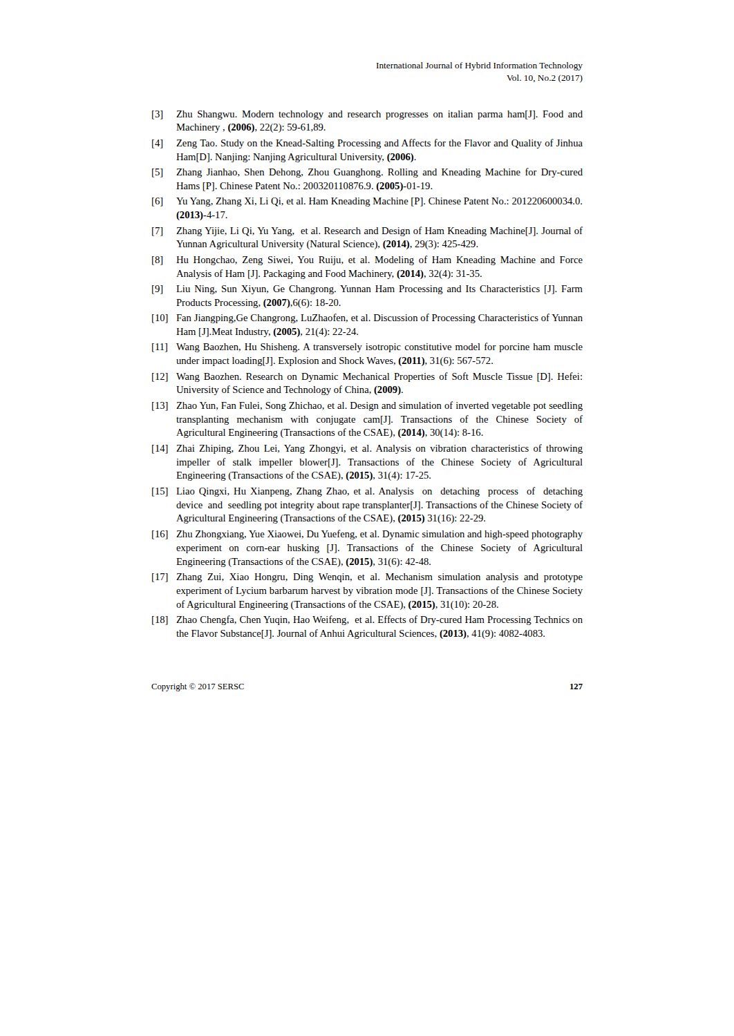International Journal of Hybrid Information Technology
Vol. 10, No.2 (2017)
[3] Zhu Shangwu. Modern technology and research progresses on italian parma ham[J]. Food and Machinery , (2006), 22(2): 59-61,89.
[4] Zeng Tao. Study on the Knead-Salting Processing and Affects for the Flavor and Quality of Jinhua Ham[D]. Nanjing: Nanjing Agricultural University, (2006).
[5] Zhang Jianhao, Shen Dehong, Zhou Guanghong. Rolling and Kneading Machine for Dry-cured Hams [P]. Chinese Patent No.: 200320110876.9. (2005)-01-19.
[6] Yu Yang, Zhang Xi, Li Qi, et al. Ham Kneading Machine [P]. Chinese Patent No.: 201220600034.0. (2013)-4-17.
[7] Zhang Yijie, Li Qi, Yu Yang, et al. Research and Design of Ham Kneading Machine[J]. Journal of Yunnan Agricultural University (Natural Science), (2014), 29(3): 425-429.
[8] Hu Hongchao, Zeng Siwei, You Ruiju, et al. Modeling of Ham Kneading Machine and Force Analysis of Ham [J]. Packaging and Food Machinery, (2014), 32(4): 31-35.
[9] Liu Ning, Sun Xiyun, Ge Changrong. Yunnan Ham Processing and Its Characteristics [J]. Farm Products Processing, (2007),6(6): 18-20.
[10] Fan Jiangping,Ge Changrong, LuZhaofen, et al. Discussion of Processing Characteristics of Yunnan Ham [J].Meat Industry, (2005), 21(4): 22-24.
[11] Wang Baozhen, Hu Shisheng. A transversely isotropic constitutive model for porcine ham muscle under impact loading[J]. Explosion and Shock Waves, (2011), 31(6): 567-572.
[12] Wang Baozhen. Research on Dynamic Mechanical Properties of Soft Muscle Tissue [D]. Hefei: University of Science and Technology of China, (2009).
[13] Zhao Yun, Fan Fulei, Song Zhichao, et al. Design and simulation of inverted vegetable pot seedling transplanting mechanism with conjugate cam[J]. Transactions of the Chinese Society of Agricultural Engineering (Transactions of the CSAE), (2014), 30(14): 8-16.
[14] Zhai Zhiping, Zhou Lei, Yang Zhongyi, et al. Analysis on vibration characteristics of throwing impeller of stalk impeller blower[J]. Transactions of the Chinese Society of Agricultural Engineering (Transactions of the CSAE), (2015), 31(4): 17-25.
[15] Liao Qingxi, Hu Xianpeng, Zhang Zhao, et al. Analysis on detaching process of detaching device and seedling pot integrity about rape transplanter[J]. Transactions of the Chinese Society of Agricultural Engineering (Transactions of the CSAE), (2015) 31(16): 22-29.
[16] Zhu Zhongxiang, Yue Xiaowei, Du Yuefeng, et al. Dynamic simulation and high-speed photography experiment on corn-ear husking [J]. Transactions of the Chinese Society of Agricultural Engineering (Transactions of the CSAE), (2015), 31(6): 42-48.
[17] Zhang Zui, Xiao Hongru, Ding Wenqin, et al. Mechanism simulation analysis and prototype experiment of Lycium barbarum harvest by vibration mode [J]. Transactions of the Chinese Society of Agricultural Engineering (Transactions of the CSAE), (2015), 31(10): 20-28.
[18] Zhao Chengfa, Chen Yuqin, Hao Weifeng, et al. Effects of Dry-cured Ham Processing Technics on the Flavor Substance[J]. Journal of Anhui Agricultural Sciences, (2013), 41(9): 4082-4083.
Copyright © 2017 SERSC 127